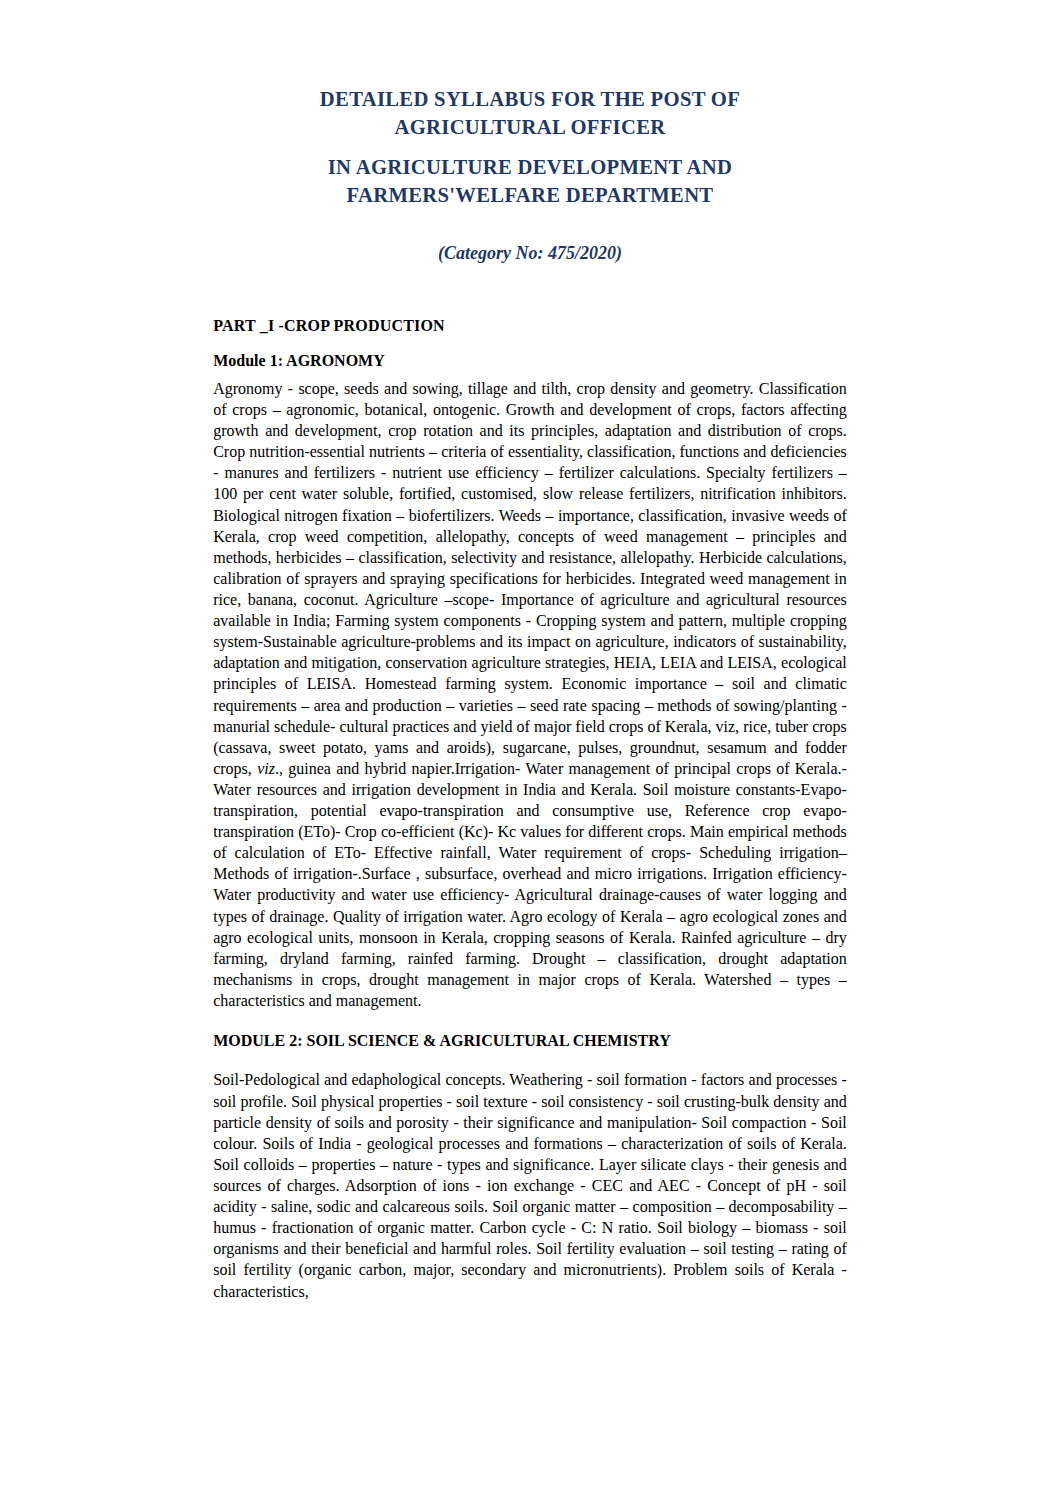DETAILED SYLLABUS FOR THE POST OF AGRICULTURAL OFFICER IN AGRICULTURE DEVELOPMENT AND FARMERS'WELFARE DEPARTMENT
(Category No: 475/2020)
PART _I -CROP PRODUCTION
Module 1: AGRONOMY
Agronomy - scope, seeds and sowing, tillage and tilth, crop density and geometry. Classification of crops – agronomic, botanical, ontogenic. Growth and development of crops, factors affecting growth and development, crop rotation and its principles, adaptation and distribution of crops. Crop nutrition-essential nutrients – criteria of essentiality, classification, functions and deficiencies - manures and fertilizers - nutrient use efficiency – fertilizer calculations. Specialty fertilizers – 100 per cent water soluble, fortified, customised, slow release fertilizers, nitrification inhibitors. Biological nitrogen fixation – biofertilizers. Weeds – importance, classification, invasive weeds of Kerala, crop weed competition, allelopathy, concepts of weed management – principles and methods, herbicides – classification, selectivity and resistance, allelopathy. Herbicide calculations, calibration of sprayers and spraying specifications for herbicides. Integrated weed management in rice, banana, coconut. Agriculture –scope- Importance of agriculture and agricultural resources available in India; Farming system components - Cropping system and pattern, multiple cropping system-Sustainable agriculture-problems and its impact on agriculture, indicators of sustainability, adaptation and mitigation, conservation agriculture strategies, HEIA, LEIA and LEISA, ecological principles of LEISA. Homestead farming system. Economic importance – soil and climatic requirements – area and production – varieties – seed rate spacing – methods of sowing/planting -manurial schedule- cultural practices and yield of major field crops of Kerala, viz, rice, tuber crops (cassava, sweet potato, yams and aroids), sugarcane, pulses, groundnut, sesamum and fodder crops, viz., guinea and hybrid napier.Irrigation- Water management of principal crops of Kerala.- Water resources and irrigation development in India and Kerala. Soil moisture constants-Evapo-transpiration, potential evapo-transpiration and consumptive use, Reference crop evapo-transpiration (ETo)- Crop co-efficient (Kc)- Kc values for different crops. Main empirical methods of calculation of ETo- Effective rainfall, Water requirement of crops- Scheduling irrigation– Methods of irrigation-.Surface , subsurface, overhead and micro irrigations. Irrigation efficiency- Water productivity and water use efficiency- Agricultural drainage-causes of water logging and types of drainage. Quality of irrigation water. Agro ecology of Kerala – agro ecological zones and agro ecological units, monsoon in Kerala, cropping seasons of Kerala. Rainfed agriculture – dry farming, dryland farming, rainfed farming. Drought – classification, drought adaptation mechanisms in crops, drought management in major crops of Kerala. Watershed – types – characteristics and management.
MODULE 2: SOIL SCIENCE & AGRICULTURAL CHEMISTRY
Soil-Pedological and edaphological concepts. Weathering - soil formation - factors and processes - soil profile. Soil physical properties - soil texture - soil consistency - soil crusting-bulk density and particle density of soils and porosity - their significance and manipulation- Soil compaction - Soil colour. Soils of India - geological processes and formations – characterization of soils of Kerala. Soil colloids – properties – nature - types and significance. Layer silicate clays - their genesis and sources of charges. Adsorption of ions - ion exchange - CEC and AEC - Concept of pH - soil acidity - saline, sodic and calcareous soils. Soil organic matter – composition – decomposability – humus - fractionation of organic matter. Carbon cycle - C: N ratio. Soil biology – biomass - soil organisms and their beneficial and harmful roles. Soil fertility evaluation – soil testing – rating of soil fertility (organic carbon, major, secondary and micronutrients). Problem soils of Kerala - characteristics,